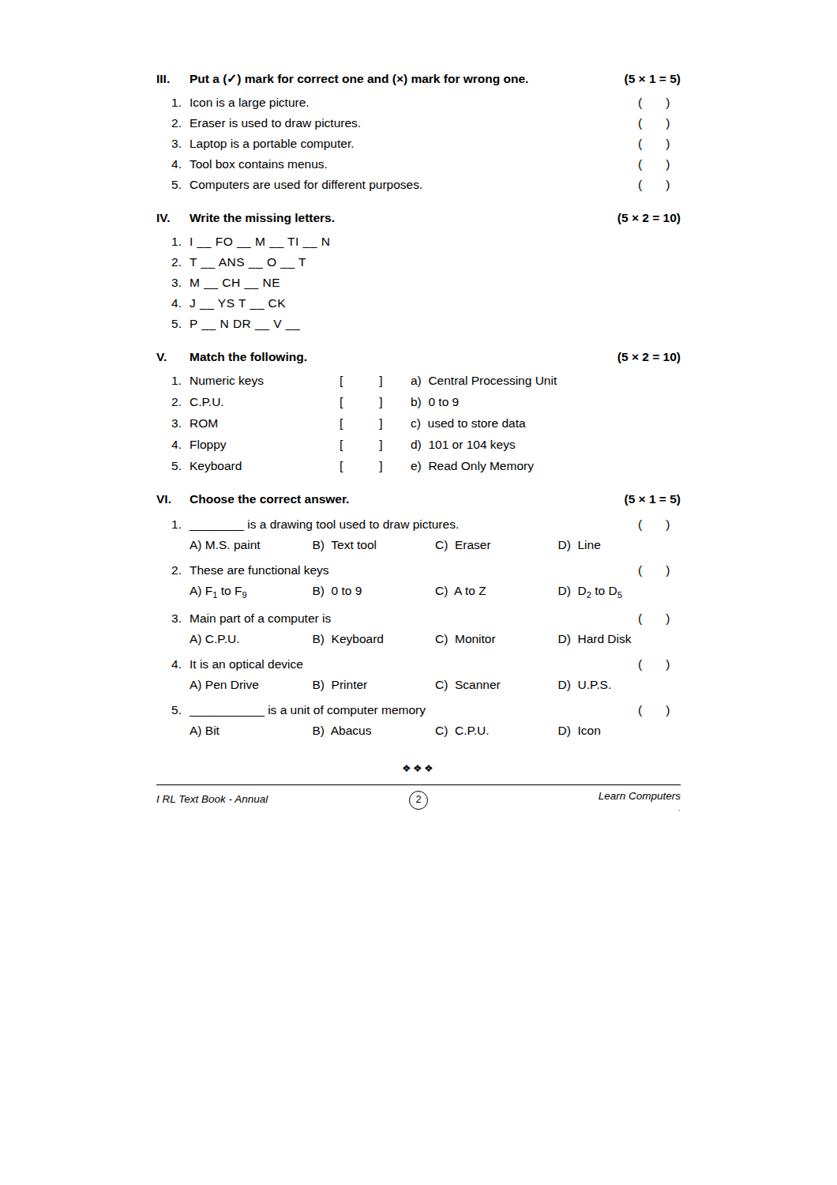III. Put a (✓) mark for correct one and (×) mark for wrong one. (5 × 1 = 5)
1. Icon is a large picture. ()
2. Eraser is used to draw pictures. ()
3. Laptop is a portable computer. ()
4. Tool box contains menus. ()
5. Computers are used for different purposes. ()
IV. Write the missing letters. (5 × 2 = 10)
1. I __ FO __ M __ TI __ N
2. T __ ANS __ O __ T
3. M __ CH __ NE
4. J __ YS T __ CK
5. P __ N DR __ V __
V. Match the following. (5 × 2 = 10)
1. Numeric keys [] a) Central Processing Unit
2. C.P.U. [] b) 0 to 9
3. ROM [] c) used to store data
4. Floppy [] d) 101 or 104 keys
5. Keyboard [] e) Read Only Memory
VI. Choose the correct answer. (5 × 1 = 5)
1. ________ is a drawing tool used to draw pictures. ()
A) M.S. paint B) Text tool C) Eraser D) Line
2. These are functional keys ()
A) F1 to F9 B) 0 to 9 C) A to Z D) D2 to D5
3. Main part of a computer is ()
A) C.P.U. B) Keyboard C) Monitor D) Hard Disk
4. It is an optical device ()
A) Pen Drive B) Printer C) Scanner D) U.P.S.
5. ___________ is a unit of computer memory ()
A) Bit B) Abacus C) C.P.U. D) Icon
❖❖❖
I RL Text Book - Annual
2
Learn Computers.